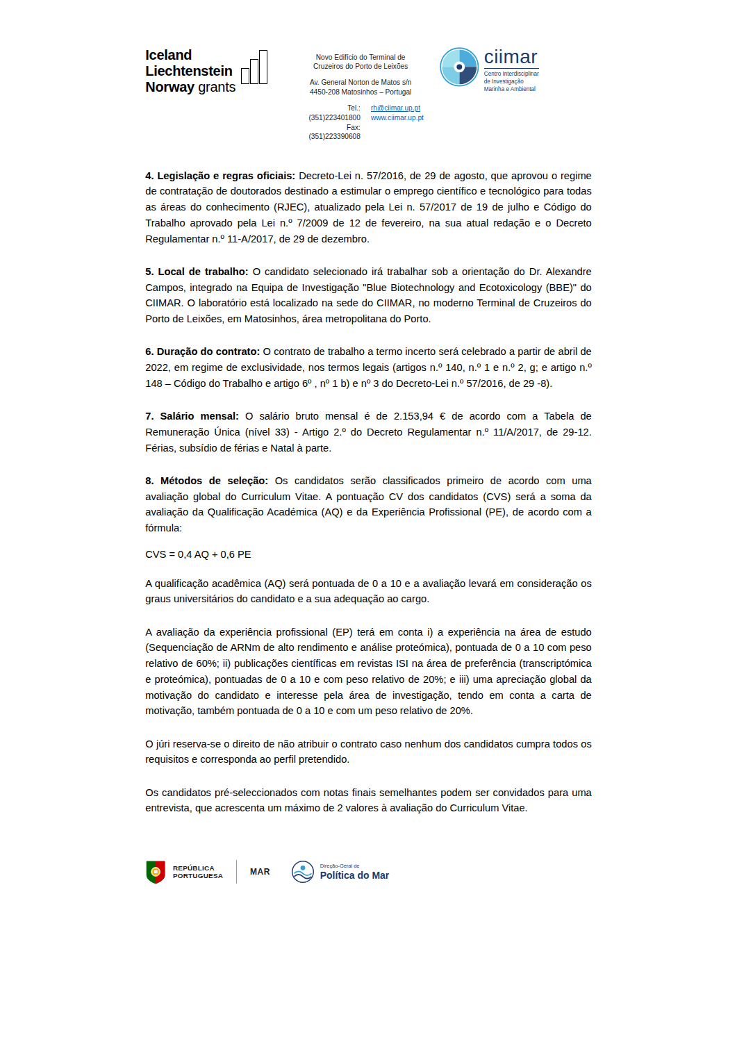Iceland
Liechtenstein
Norway grants
Novo Edifício do Terminal de
Cruzeiros do Porto de Leixões
Av. General Norton de Matos s/n
4450-208 Matosinhos – Portugal
Tel.: (351)223401800
Fax: (351)223390608
rh@ciimar.up.pt
www.ciimar.up.pt
ciimar
Centro Interdisciplinar
de Investigação
Marinha e Ambiental
4. Legislação e regras oficiais: Decreto-Lei n. 57/2016, de 29 de agosto, que aprovou o regime de contratação de doutorados destinado a estimular o emprego científico e tecnológico para todas as áreas do conhecimento (RJEC), atualizado pela Lei n. 57/2017 de 19 de julho e Código do Trabalho aprovado pela Lei n.º 7/2009 de 12 de fevereiro, na sua atual redação e o Decreto Regulamentar n.º 11-A/2017, de 29 de dezembro.
5. Local de trabalho: O candidato selecionado irá trabalhar sob a orientação do Dr. Alexandre Campos, integrado na Equipa de Investigação "Blue Biotechnology and Ecotoxicology (BBE)" do CIIMAR. O laboratório está localizado na sede do CIIMAR, no moderno Terminal de Cruzeiros do Porto de Leixões, em Matosinhos, área metropolitana do Porto.
6. Duração do contrato: O contrato de trabalho a termo incerto será celebrado a partir de abril de 2022, em regime de exclusividade, nos termos legais (artigos n.º 140, n.º 1 e n.º 2, g; e artigo n.º 148 – Código do Trabalho e artigo 6º , nº 1 b) e nº 3 do Decreto-Lei n.º 57/2016, de 29 -8).
7. Salário mensal: O salário bruto mensal é de 2.153,94 € de acordo com a Tabela de Remuneração Única (nível 33) - Artigo 2.º do Decreto Regulamentar n.º 11/A/2017, de 29-12. Férias, subsídio de férias e Natal à parte.
8. Métodos de seleção: Os candidatos serão classificados primeiro de acordo com uma avaliação global do Curriculum Vitae. A pontuação CV dos candidatos (CVS) será a soma da avaliação da Qualificação Académica (AQ) e da Experiência Profissional (PE), de acordo com a fórmula:
CVS = 0,4 AQ + 0,6 PE
A qualificação acadêmica (AQ) será pontuada de 0 a 10 e a avaliação levará em consideração os graus universitários do candidato e a sua adequação ao cargo.
A avaliação da experiência profissional (EP) terá em conta i) a experiência na área de estudo (Sequenciação de ARNm de alto rendimento e análise proteómica), pontuada de 0 a 10 com peso relativo de 60%; ii) publicações científicas em revistas ISI na área de preferência (transcriptómica e proteómica), pontuadas de 0 a 10 e com peso relativo de 20%; e iii) uma apreciação global da motivação do candidato e interesse pela área de investigação, tendo em conta a carta de motivação, também pontuada de 0 a 10 e com um peso relativo de 20%.
O júri reserva-se o direito de não atribuir o contrato caso nenhum dos candidatos cumpra todos os requisitos e corresponda ao perfil pretendido.
Os candidatos pré-seleccionados com notas finais semelhantes podem ser convidados para uma entrevista, que acrescenta um máximo de 2 valores à avaliação do Curriculum Vitae.
REPÚBLICA
PORTUGUESA
MAR
Direção-Geral de Política do Mar